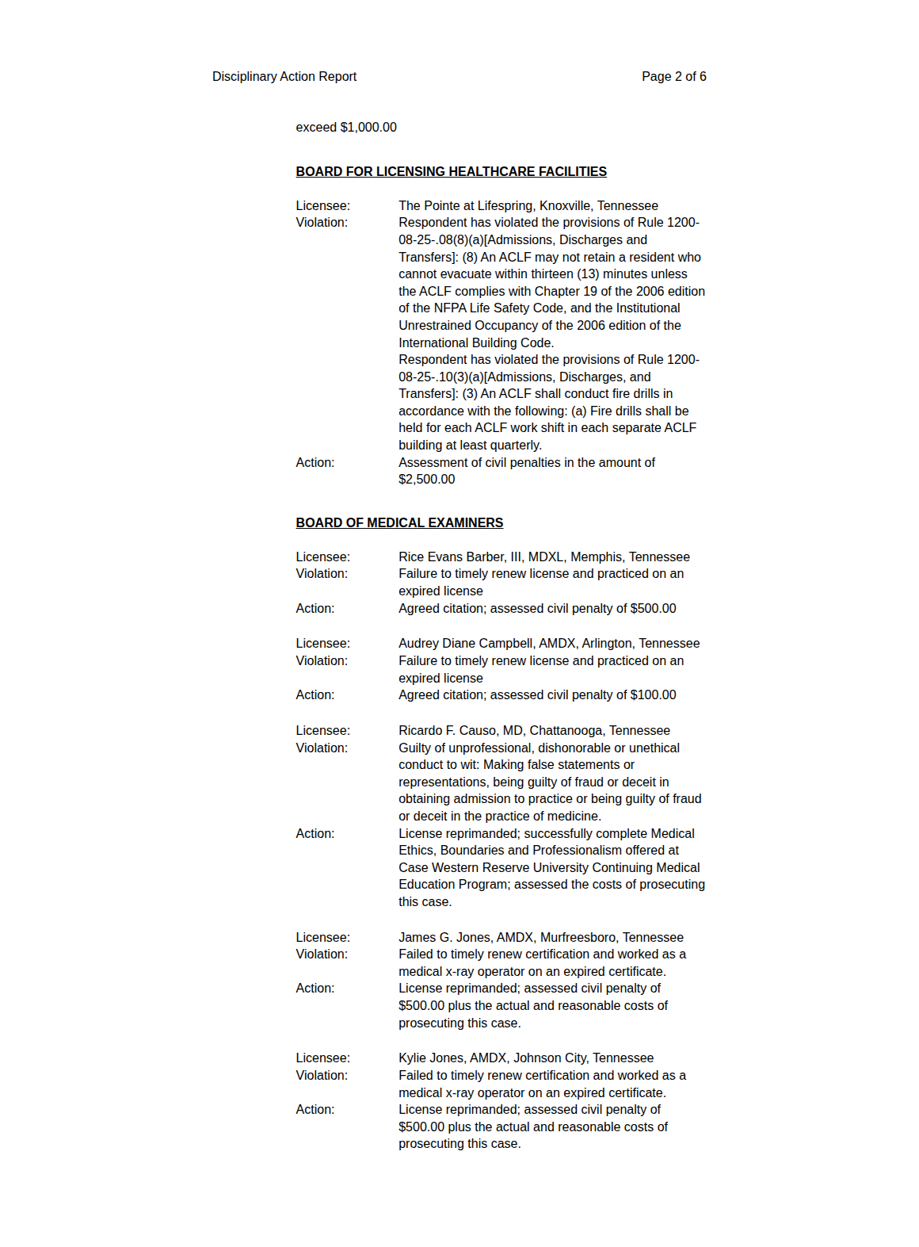Disciplinary Action Report
Page 2 of 6
exceed $1,000.00
BOARD FOR LICENSING HEALTHCARE FACILITIES
| Licensee: | The Pointe at Lifespring, Knoxville, Tennessee |
| Violation: | Respondent has violated the provisions of Rule 1200-08-25-.08(8)(a)[Admissions, Discharges and Transfers]: (8) An ACLF may not retain a resident who cannot evacuate within thirteen (13) minutes unless the ACLF complies with Chapter 19 of the 2006 edition of the NFPA Life Safety Code, and the Institutional Unrestrained Occupancy of the 2006 edition of the International Building Code. Respondent has violated the provisions of Rule 1200-08-25-.10(3)(a)[Admissions, Discharges, and Transfers]: (3) An ACLF shall conduct fire drills in accordance with the following: (a) Fire drills shall be held for each ACLF work shift in each separate ACLF building at least quarterly. |
| Action: | Assessment of civil penalties in the amount of $2,500.00 |
BOARD OF MEDICAL EXAMINERS
| Licensee: | Rice Evans Barber, III, MDXL, Memphis, Tennessee |
| Violation: | Failure to timely renew license and practiced on an expired license |
| Action: | Agreed citation; assessed civil penalty of $500.00 |
| Licensee: | Audrey Diane Campbell, AMDX, Arlington, Tennessee |
| Violation: | Failure to timely renew license and practiced on an expired license |
| Action: | Agreed citation; assessed civil penalty of $100.00 |
| Licensee: | Ricardo F. Causo, MD, Chattanooga, Tennessee |
| Violation: | Guilty of unprofessional, dishonorable or unethical conduct to wit: Making false statements or representations, being guilty of fraud or deceit in obtaining admission to practice or being guilty of fraud or deceit in the practice of medicine. |
| Action: | License reprimanded; successfully complete Medical Ethics, Boundaries and Professionalism offered at Case Western Reserve University Continuing Medical Education Program; assessed the costs of prosecuting this case. |
| Licensee: | James G. Jones, AMDX, Murfreesboro, Tennessee |
| Violation: | Failed to timely renew certification and worked as a medical x-ray operator on an expired certificate. |
| Action: | License reprimanded; assessed civil penalty of $500.00 plus the actual and reasonable costs of prosecuting this case. |
| Licensee: | Kylie Jones, AMDX, Johnson City, Tennessee |
| Violation: | Failed to timely renew certification and worked as a medical x-ray operator on an expired certificate. |
| Action: | License reprimanded; assessed civil penalty of $500.00 plus the actual and reasonable costs of prosecuting this case. |